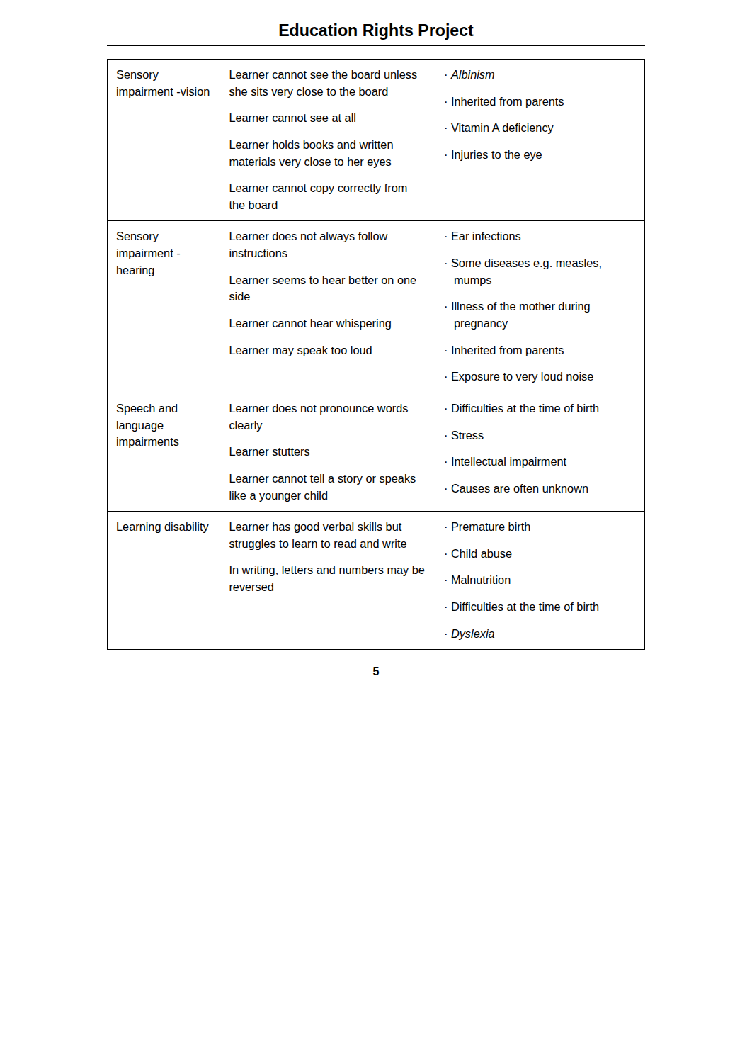Education Rights Project
| Sensory impairment -vision | Learner cannot see the board unless she sits very close to the board Learner cannot see at all Learner holds books and written materials very close to her eyes Learner cannot copy correctly from the board | · Albinism · Inherited from parents · Vitamin A deficiency · Injuries to the eye |
| Sensory impairment - hearing | Learner does not always follow instructions Learner seems to hear better on one side Learner cannot hear whispering Learner may speak too loud | · Ear infections · Some diseases e.g. measles, mumps · Illness of the mother during pregnancy · Inherited from parents · Exposure to very loud noise |
| Speech and language impairments | Learner does not pronounce words clearly Learner stutters Learner cannot tell a story or speaks like a younger child | · Difficulties at the time of birth · Stress · Intellectual impairment · Causes are often unknown |
| Learning disability | Learner has good verbal skills but struggles to learn to read and write In writing, letters and numbers may be reversed | · Premature birth · Child abuse · Malnutrition · Difficulties at the time of birth · Dyslexia |
5